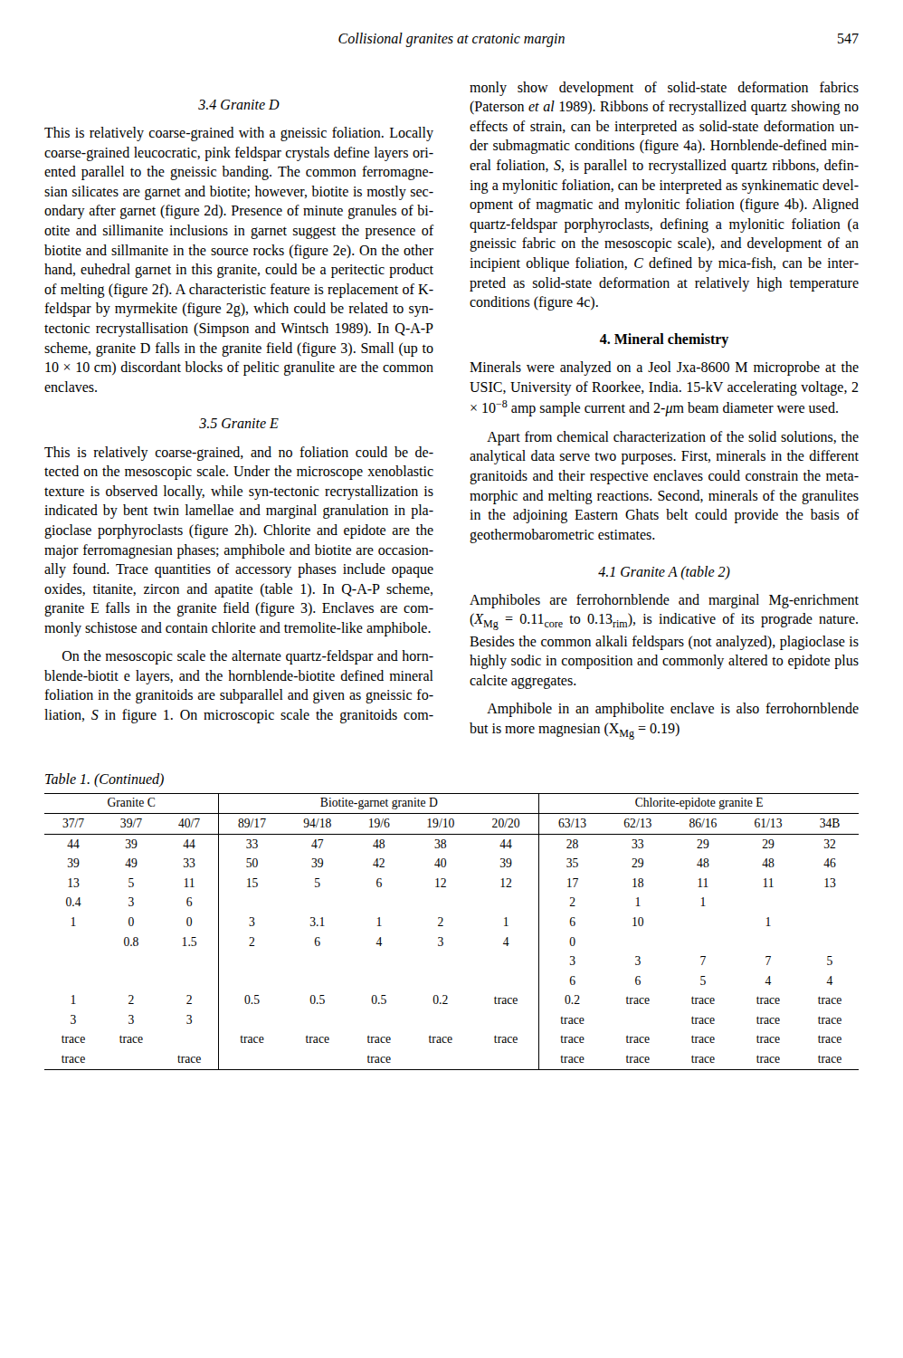547 Collisional granites at cratonic margin
3.4 Granite D
This is relatively coarse-grained with a gneissic foliation. Locally coarse-grained leucocratic, pink feldspar crystals define layers oriented parallel to the gneissic banding. The common ferromagnesian silicates are garnet and biotite; however, biotite is mostly secondary after garnet (figure 2d). Presence of minute granules of biotite and sillimanite inclusions in garnet suggest the presence of biotite and sillmanite in the source rocks (figure 2e). On the other hand, euhedral garnet in this granite, could be a peritectic product of melting (figure 2f). A characteristic feature is replacement of K-feldspar by myrmekite (figure 2g), which could be related to syn-tectonic recrystallisation (Simpson and Wintsch 1989). In Q-A-P scheme, granite D falls in the granite field (figure 3). Small (up to 10 × 10 cm) discordant blocks of pelitic granulite are the common enclaves.
3.5 Granite E
This is relatively coarse-grained, and no foliation could be detected on the mesoscopic scale. Under the microscope xenoblastic texture is observed locally, while syn-tectonic recrystallization is indicated by bent twin lamellae and marginal granulation in plagioclase porphyroclasts (figure 2h). Chlorite and epidote are the major ferromagnesian phases; amphibole and biotite are occasionally found. Trace quantities of accessory phases include opaque oxides, titanite, zircon and apatite (table 1). In Q-A-P scheme, granite E falls in the granite field (figure 3). Enclaves are commonly schistose and contain chlorite and tremolite-like amphibole.
On the mesoscopic scale the alternate quartz-feldspar and hornblende-biotit e layers, and the hornblende-biotite defined mineral foliation in the granitoids are subparallel and given as gneissic foliation, S in figure 1. On microscopic scale the granitoids commonly show development of solid-state deformation fabrics (Paterson et al 1989). Ribbons of recrystallized quartz showing no effects of strain, can be interpreted as solid-state deformation under submagmatic conditions (figure 4a). Hornblende-defined mineral foliation, S, is parallel to recrystallized quartz ribbons, defining a mylonitic foliation, can be interpreted as synkinematic development of magmatic and mylonitic foliation (figure 4b). Aligned quartz-feldspar porphyroclasts, defining a mylonitic foliation (a gneissic fabric on the mesoscopic scale), and development of an incipient oblique foliation, C defined by mica-fish, can be interpreted as solid-state deformation at relatively high temperature conditions (figure 4c).
4. Mineral chemistry
Minerals were analyzed on a Jeol Jxa-8600 M microprobe at the USIC, University of Roorkee, India. 15-kV accelerating voltage, 2 × 10−8 amp sample current and 2-μm beam diameter were used.
Apart from chemical characterization of the solid solutions, the analytical data serve two purposes. First, minerals in the different granitoids and their respective enclaves could constrain the metamorphic and melting reactions. Second, minerals of the granulites in the adjoining Eastern Ghats belt could provide the basis of geothermobarometric estimates.
4.1 Granite A (table 2)
Amphiboles are ferrohornblende and marginal Mg-enrichment (XMg = 0.11core to 0.13rim), is indicative of its prograde nature. Besides the common alkali feldspars (not analyzed), plagioclase is highly sodic in composition and commonly altered to epidote plus calcite aggregates.
Amphibole in an amphibolite enclave is also ferrohornblende but is more magnesian (XMg = 0.19)
Table 1. (Continued)
| Granite C | Biotite-garnet granite D | Chlorite-epidote granite E |
| --- | --- | --- |
| 37/7 | 39/7 | 40/7 | 89/17 | 94/18 | 19/6 | 19/10 | 20/20 | 63/13 | 62/13 | 86/16 | 61/13 | 34B |
| 44 | 39 | 44 | 33 | 47 | 48 | 38 | 44 | 28 | 33 | 29 | 29 | 32 |
| 39 | 49 | 33 | 50 | 39 | 42 | 40 | 39 | 35 | 29 | 48 | 48 | 46 |
| 13 | 5 | 11 | 15 | 5 | 6 | 12 | 12 | 17 | 18 | 11 | 11 | 13 |
| 0.4 | 3 | 6 | | | | | | 2 | 1 | 1 | | |
| 1 | 0 | 0 | 3 | 3.1 | 1 | 2 | 1 | 6 | 10 | | 1 | |
| | 0.8 | 1.5 | 2 | 6 | 4 | 3 | 4 | 0 | | | | |
| | | | | | | | | 3 | 3 | 7 | 7 | 5 |
| | | | | | | | | 6 | 6 | 5 | 4 | 4 |
| 1 | 2 | 2 | 0.5 | 0.5 | 0.5 | 0.2 | trace | 0.2 | trace | trace | trace | trace |
| 3 | 3 | 3 | | | | | | trace | | trace | trace | trace |
| trace | trace | | trace | trace | trace | trace | trace | trace | trace | trace | trace | trace |
| trace | | trace | | | trace | | | trace | trace | trace | trace | trace |